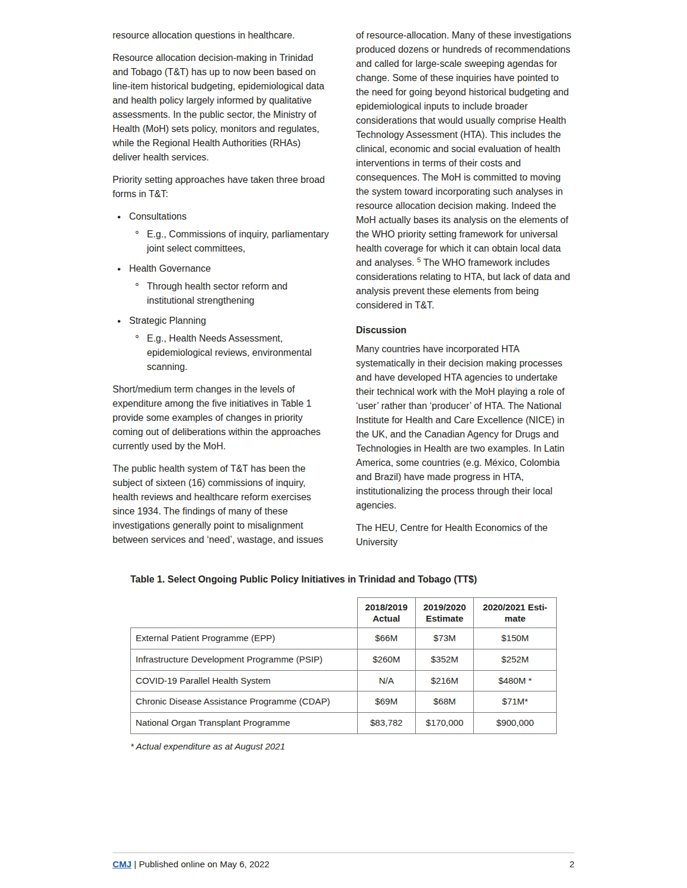resource allocation questions in healthcare.
Resource allocation decision-making in Trinidad and Tobago (T&T) has up to now been based on line-item historical budgeting, epidemiological data and health policy largely informed by qualitative assessments. In the public sector, the Ministry of Health (MoH) sets policy, monitors and regulates, while the Regional Health Authorities (RHAs) deliver health services.
Priority setting approaches have taken three broad forms in T&T:
Consultations
E.g., Commissions of inquiry, parliamentary joint select committees,
Health Governance
Through health sector reform and institutional strengthening
Strategic Planning
E.g., Health Needs Assessment, epidemiological reviews, environmental scanning.
Short/medium term changes in the levels of expenditure among the five initiatives in Table 1 provide some examples of changes in priority coming out of deliberations within the approaches currently used by the MoH.
The public health system of T&T has been the subject of sixteen (16) commissions of inquiry, health reviews and healthcare reform exercises since 1934. The findings of many of these investigations generally point to misalignment between services and ‘need’, wastage, and issues of resource-allocation. Many of these investigations produced dozens or hundreds of recommendations and called for large-scale sweeping agendas for change. Some of these inquiries have pointed to the need for going beyond historical budgeting and epidemiological inputs to include broader considerations that would usually comprise Health Technology Assessment (HTA). This includes the clinical, economic and social evaluation of health interventions in terms of their costs and consequences. The MoH is committed to moving the system toward incorporating such analyses in resource allocation decision making. Indeed the MoH actually bases its analysis on the elements of the WHO priority setting framework for universal health coverage for which it can obtain local data and analyses. 5 The WHO framework includes considerations relating to HTA, but lack of data and analysis prevent these elements from being considered in T&T.
Discussion
Many countries have incorporated HTA systematically in their decision making processes and have developed HTA agencies to undertake their technical work with the MoH playing a role of ‘user’ rather than ‘producer’ of HTA. The National Institute for Health and Care Excellence (NICE) in the UK, and the Canadian Agency for Drugs and Technologies in Health are two examples. In Latin America, some countries (e.g. México, Colombia and Brazil) have made progress in HTA, institutionalizing the process through their local agencies.
The HEU, Centre for Health Economics of the University
Table 1. Select Ongoing Public Policy Initiatives in Trinidad and Tobago (TT$)
| | 2018/2019 Actual | 2019/2020 Estimate | 2020/2021 Esti- mate |
| --- | --- | --- | --- |
| External Patient Programme (EPP) | $66M | $73M | $150M |
| Infrastructure Development Programme (PSIP) | $260M | $352M | $252M |
| COVID-19 Parallel Health System | N/A | $216M | $480M * |
| Chronic Disease Assistance Programme (CDAP) | $69M | $68M | $71M* |
| National Organ Transplant Programme | $83,782 | $170,000 | $900,000 |
* Actual expenditure as at August 2021
CMJ | Published online on May 6, 2022
2